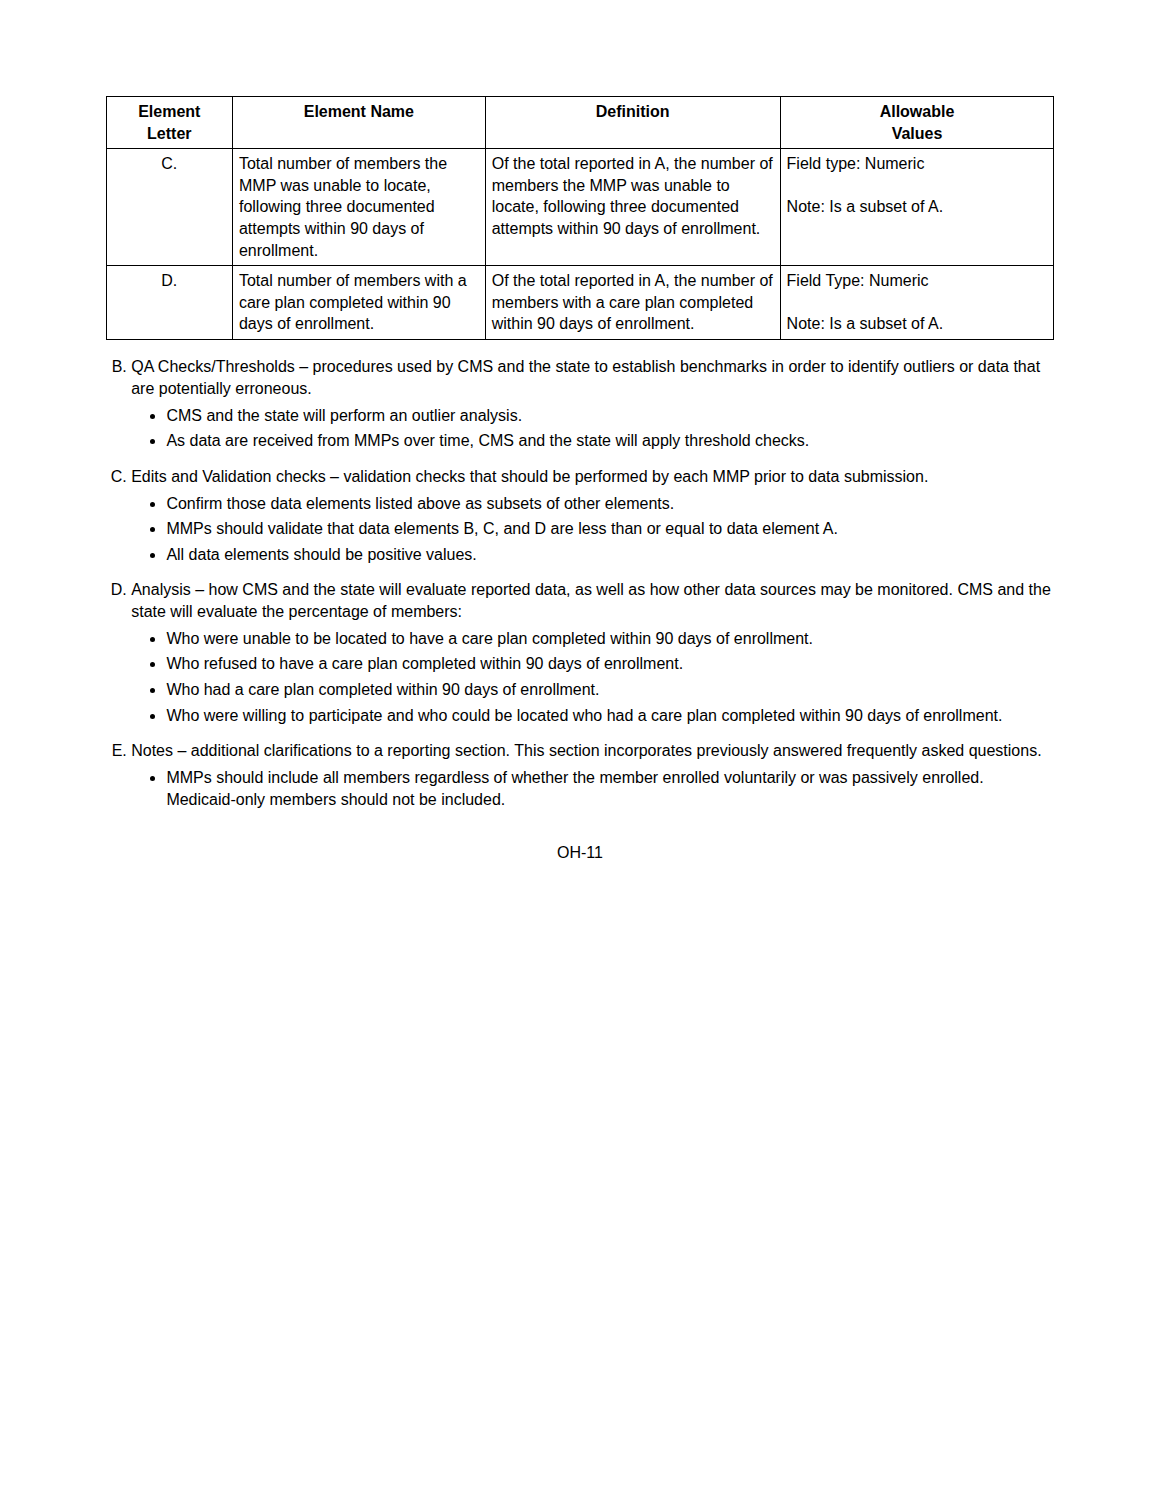| Element Letter | Element Name | Definition | Allowable Values |
| --- | --- | --- | --- |
| C. | Total number of members the MMP was unable to locate, following three documented attempts within 90 days of enrollment. | Of the total reported in A, the number of members the MMP was unable to locate, following three documented attempts within 90 days of enrollment. | Field type: Numeric Note: Is a subset of A. |
| D. | Total number of members with a care plan completed within 90 days of enrollment. | Of the total reported in A, the number of members with a care plan completed within 90 days of enrollment. | Field Type: Numeric Note: Is a subset of A. |
QA Checks/Thresholds – procedures used by CMS and the state to establish benchmarks in order to identify outliers or data that are potentially erroneous.
CMS and the state will perform an outlier analysis.
As data are received from MMPs over time, CMS and the state will apply threshold checks.
Edits and Validation checks – validation checks that should be performed by each MMP prior to data submission.
Confirm those data elements listed above as subsets of other elements.
MMPs should validate that data elements B, C, and D are less than or equal to data element A.
All data elements should be positive values.
Analysis – how CMS and the state will evaluate reported data, as well as how other data sources may be monitored. CMS and the state will evaluate the percentage of members:
Who were unable to be located to have a care plan completed within 90 days of enrollment.
Who refused to have a care plan completed within 90 days of enrollment.
Who had a care plan completed within 90 days of enrollment.
Who were willing to participate and who could be located who had a care plan completed within 90 days of enrollment.
Notes – additional clarifications to a reporting section. This section incorporates previously answered frequently asked questions.
MMPs should include all members regardless of whether the member enrolled voluntarily or was passively enrolled. Medicaid-only members should not be included.
OH-11